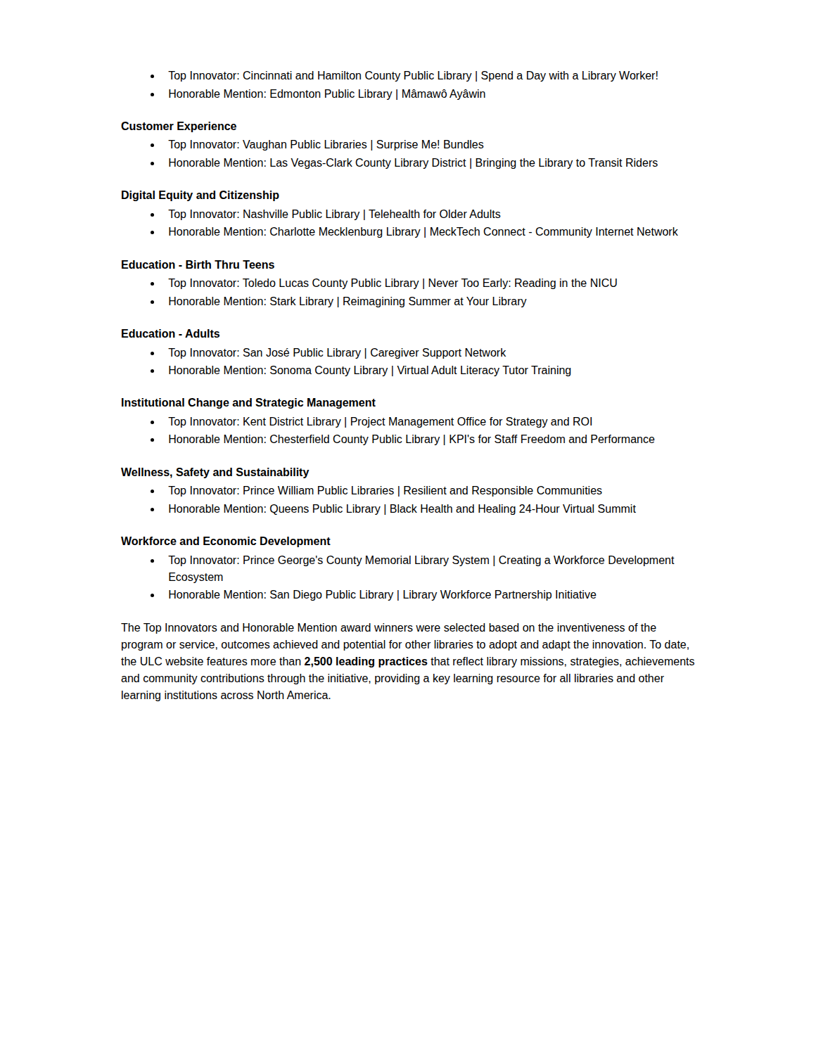Top Innovator: Cincinnati and Hamilton County Public Library | Spend a Day with a Library Worker!
Honorable Mention: Edmonton Public Library | Mâmawô Ayâwin
Customer Experience
Top Innovator: Vaughan Public Libraries | Surprise Me! Bundles
Honorable Mention: Las Vegas-Clark County Library District | Bringing the Library to Transit Riders
Digital Equity and Citizenship
Top Innovator: Nashville Public Library | Telehealth for Older Adults
Honorable Mention: Charlotte Mecklenburg Library | MeckTech Connect - Community Internet Network
Education - Birth Thru Teens
Top Innovator: Toledo Lucas County Public Library | Never Too Early: Reading in the NICU
Honorable Mention: Stark Library | Reimagining Summer at Your Library
Education - Adults
Top Innovator: San José Public Library | Caregiver Support Network
Honorable Mention: Sonoma County Library | Virtual Adult Literacy Tutor Training
Institutional Change and Strategic Management
Top Innovator: Kent District Library | Project Management Office for Strategy and ROI
Honorable Mention: Chesterfield County Public Library | KPI's for Staff Freedom and Performance
Wellness, Safety and Sustainability
Top Innovator: Prince William Public Libraries | Resilient and Responsible Communities
Honorable Mention: Queens Public Library | Black Health and Healing 24-Hour Virtual Summit
Workforce and Economic Development
Top Innovator: Prince George's County Memorial Library System | Creating a Workforce Development Ecosystem
Honorable Mention: San Diego Public Library | Library Workforce Partnership Initiative
The Top Innovators and Honorable Mention award winners were selected based on the inventiveness of the program or service, outcomes achieved and potential for other libraries to adopt and adapt the innovation. To date, the ULC website features more than 2,500 leading practices that reflect library missions, strategies, achievements and community contributions through the initiative, providing a key learning resource for all libraries and other learning institutions across North America.